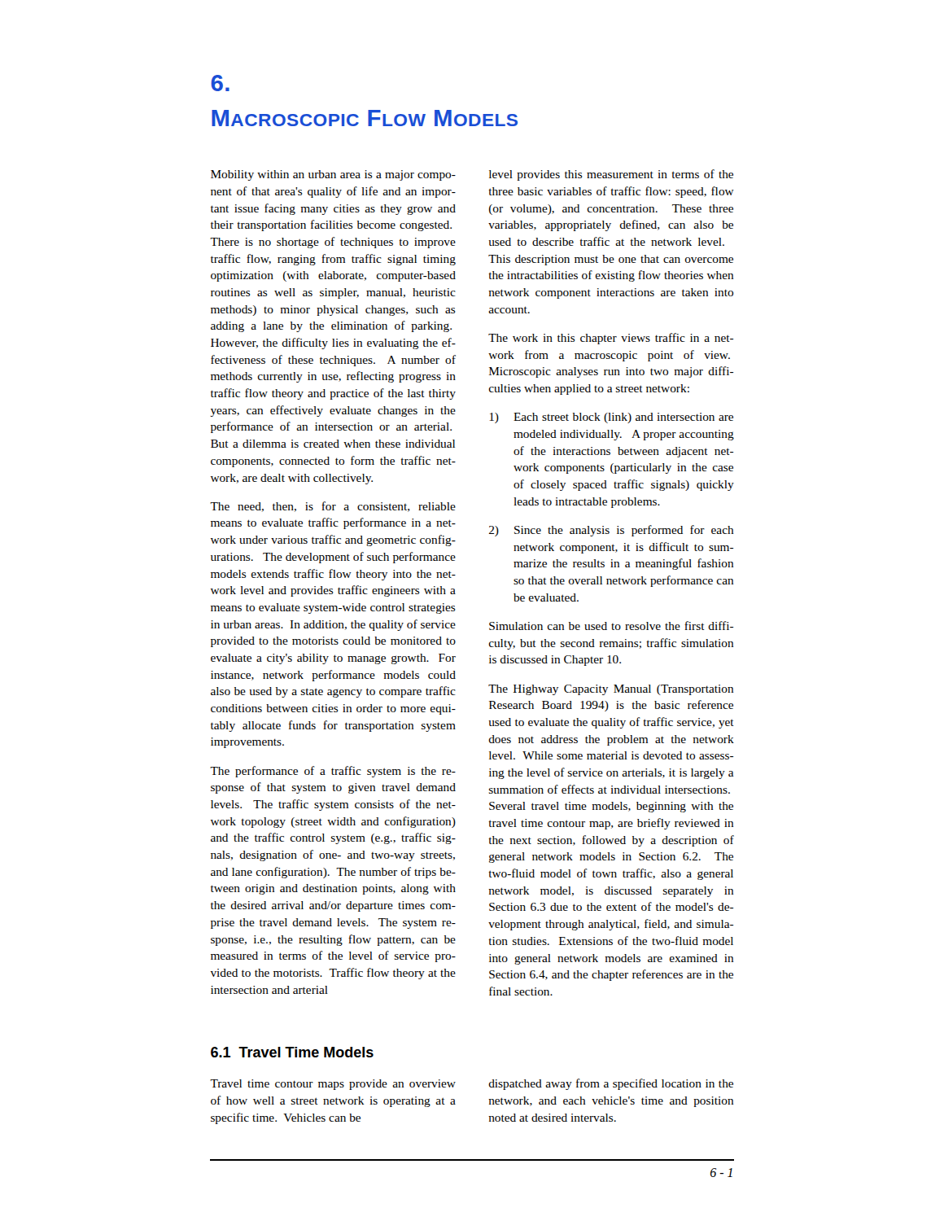6. MACROSCOPIC FLOW MODELS
Mobility within an urban area is a major component of that area's quality of life and an important issue facing many cities as they grow and their transportation facilities become congested. There is no shortage of techniques to improve traffic flow, ranging from traffic signal timing optimization (with elaborate, computer-based routines as well as simpler, manual, heuristic methods) to minor physical changes, such as adding a lane by the elimination of parking. However, the difficulty lies in evaluating the effectiveness of these techniques. A number of methods currently in use, reflecting progress in traffic flow theory and practice of the last thirty years, can effectively evaluate changes in the performance of an intersection or an arterial. But a dilemma is created when these individual components, connected to form the traffic network, are dealt with collectively.
The need, then, is for a consistent, reliable means to evaluate traffic performance in a network under various traffic and geometric configurations. The development of such performance models extends traffic flow theory into the network level and provides traffic engineers with a means to evaluate system-wide control strategies in urban areas. In addition, the quality of service provided to the motorists could be monitored to evaluate a city's ability to manage growth. For instance, network performance models could also be used by a state agency to compare traffic conditions between cities in order to more equitably allocate funds for transportation system improvements.
The performance of a traffic system is the response of that system to given travel demand levels. The traffic system consists of the network topology (street width and configuration) and the traffic control system (e.g., traffic signals, designation of one- and two-way streets, and lane configuration). The number of trips between origin and destination points, along with the desired arrival and/or departure times comprise the travel demand levels. The system response, i.e., the resulting flow pattern, can be measured in terms of the level of service provided to the motorists. Traffic flow theory at the intersection and arterial
level provides this measurement in terms of the three basic variables of traffic flow: speed, flow (or volume), and concentration. These three variables, appropriately defined, can also be used to describe traffic at the network level. This description must be one that can overcome the intractabilities of existing flow theories when network component interactions are taken into account.
The work in this chapter views traffic in a network from a macroscopic point of view. Microscopic analyses run into two major difficulties when applied to a street network:
1)
Each street block (link) and intersection are modeled individually. A proper accounting of the interactions between adjacent network components (particularly in the case of closely spaced traffic signals) quickly leads to intractable problems.
2)
Since the analysis is performed for each network component, it is difficult to summarize the results in a meaningful fashion so that the overall network performance can be evaluated.
Simulation can be used to resolve the first difficulty, but the second remains; traffic simulation is discussed in Chapter 10.
The Highway Capacity Manual (Transportation Research Board 1994) is the basic reference used to evaluate the quality of traffic service, yet does not address the problem at the network level. While some material is devoted to assessing the level of service on arterials, it is largely a summation of effects at individual intersections. Several travel time models, beginning with the travel time contour map, are briefly reviewed in the next section, followed by a description of general network models in Section 6.2. The two-fluid model of town traffic, also a general network model, is discussed separately in Section 6.3 due to the extent of the model's development through analytical, field, and simulation studies. Extensions of the two-fluid model into general network models are examined in Section 6.4, and the chapter references are in the final section.
6.1 Travel Time Models
Travel time contour maps provide an overview of how well a street network is operating at a specific time. Vehicles can be
dispatched away from a specified location in the network, and each vehicle's time and position noted at desired intervals.
6 - 1